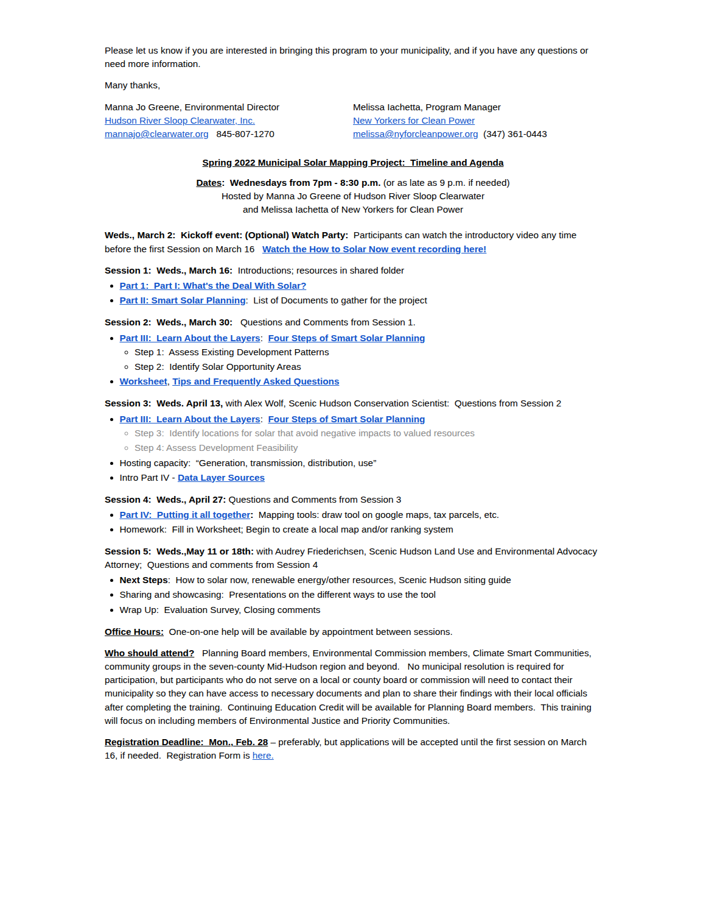Please let us know if you are interested in bringing this program to your municipality, and if you have any questions or need more information.
Many thanks,
| Manna Jo Greene, Environmental Director Hudson River Sloop Clearwater, Inc. mannajo@clearwater.org 845-807-1270 | Melissa Iachetta, Program Manager New Yorkers for Clean Power melissa@nyforcleanpower.org (347) 361-0443 |
Spring 2022 Municipal Solar Mapping Project: Timeline and Agenda
Dates: Wednesdays from 7pm - 8:30 p.m. (or as late as 9 p.m. if needed)
Hosted by Manna Jo Greene of Hudson River Sloop Clearwater
and Melissa Iachetta of New Yorkers for Clean Power
Weds., March 2: Kickoff event: (Optional) Watch Party: Participants can watch the introductory video any time before the first Session on March 16 Watch the How to Solar Now event recording here!
Session 1: Weds., March 16: Introductions; resources in shared folder
Part 1: Part I: What's the Deal With Solar?
Part II: Smart Solar Planning: List of Documents to gather for the project
Session 2: Weds., March 30: Questions and Comments from Session 1.
Part III: Learn About the Layers: Four Steps of Smart Solar Planning
Step 1: Assess Existing Development Patterns
Step 2: Identify Solar Opportunity Areas
Worksheet, Tips and Frequently Asked Questions
Session 3: Weds. April 13, with Alex Wolf, Scenic Hudson Conservation Scientist: Questions from Session 2
Part III: Learn About the Layers: Four Steps of Smart Solar Planning
Step 3: Identify locations for solar that avoid negative impacts to valued resources
Step 4: Assess Development Feasibility
Hosting capacity: “Generation, transmission, distribution, use”
Intro Part IV - Data Layer Sources
Session 4: Weds., April 27: Questions and Comments from Session 3
Part IV: Putting it all together: Mapping tools: draw tool on google maps, tax parcels, etc.
Homework: Fill in Worksheet; Begin to create a local map and/or ranking system
Session 5: Weds.,May 11 or 18th: with Audrey Friederichsen, Scenic Hudson Land Use and Environmental Advocacy Attorney; Questions and comments from Session 4
Next Steps: How to solar now, renewable energy/other resources, Scenic Hudson siting guide
Sharing and showcasing: Presentations on the different ways to use the tool
Wrap Up: Evaluation Survey, Closing comments
Office Hours: One-on-one help will be available by appointment between sessions.
Who should attend? Planning Board members, Environmental Commission members, Climate Smart Communities, community groups in the seven-county Mid-Hudson region and beyond. No municipal resolution is required for participation, but participants who do not serve on a local or county board or commission will need to contact their municipality so they can have access to necessary documents and plan to share their findings with their local officials after completing the training. Continuing Education Credit will be available for Planning Board members. This training will focus on including members of Environmental Justice and Priority Communities.
Registration Deadline: Mon., Feb. 28 – preferably, but applications will be accepted until the first session on March 16, if needed. Registration Form is here.